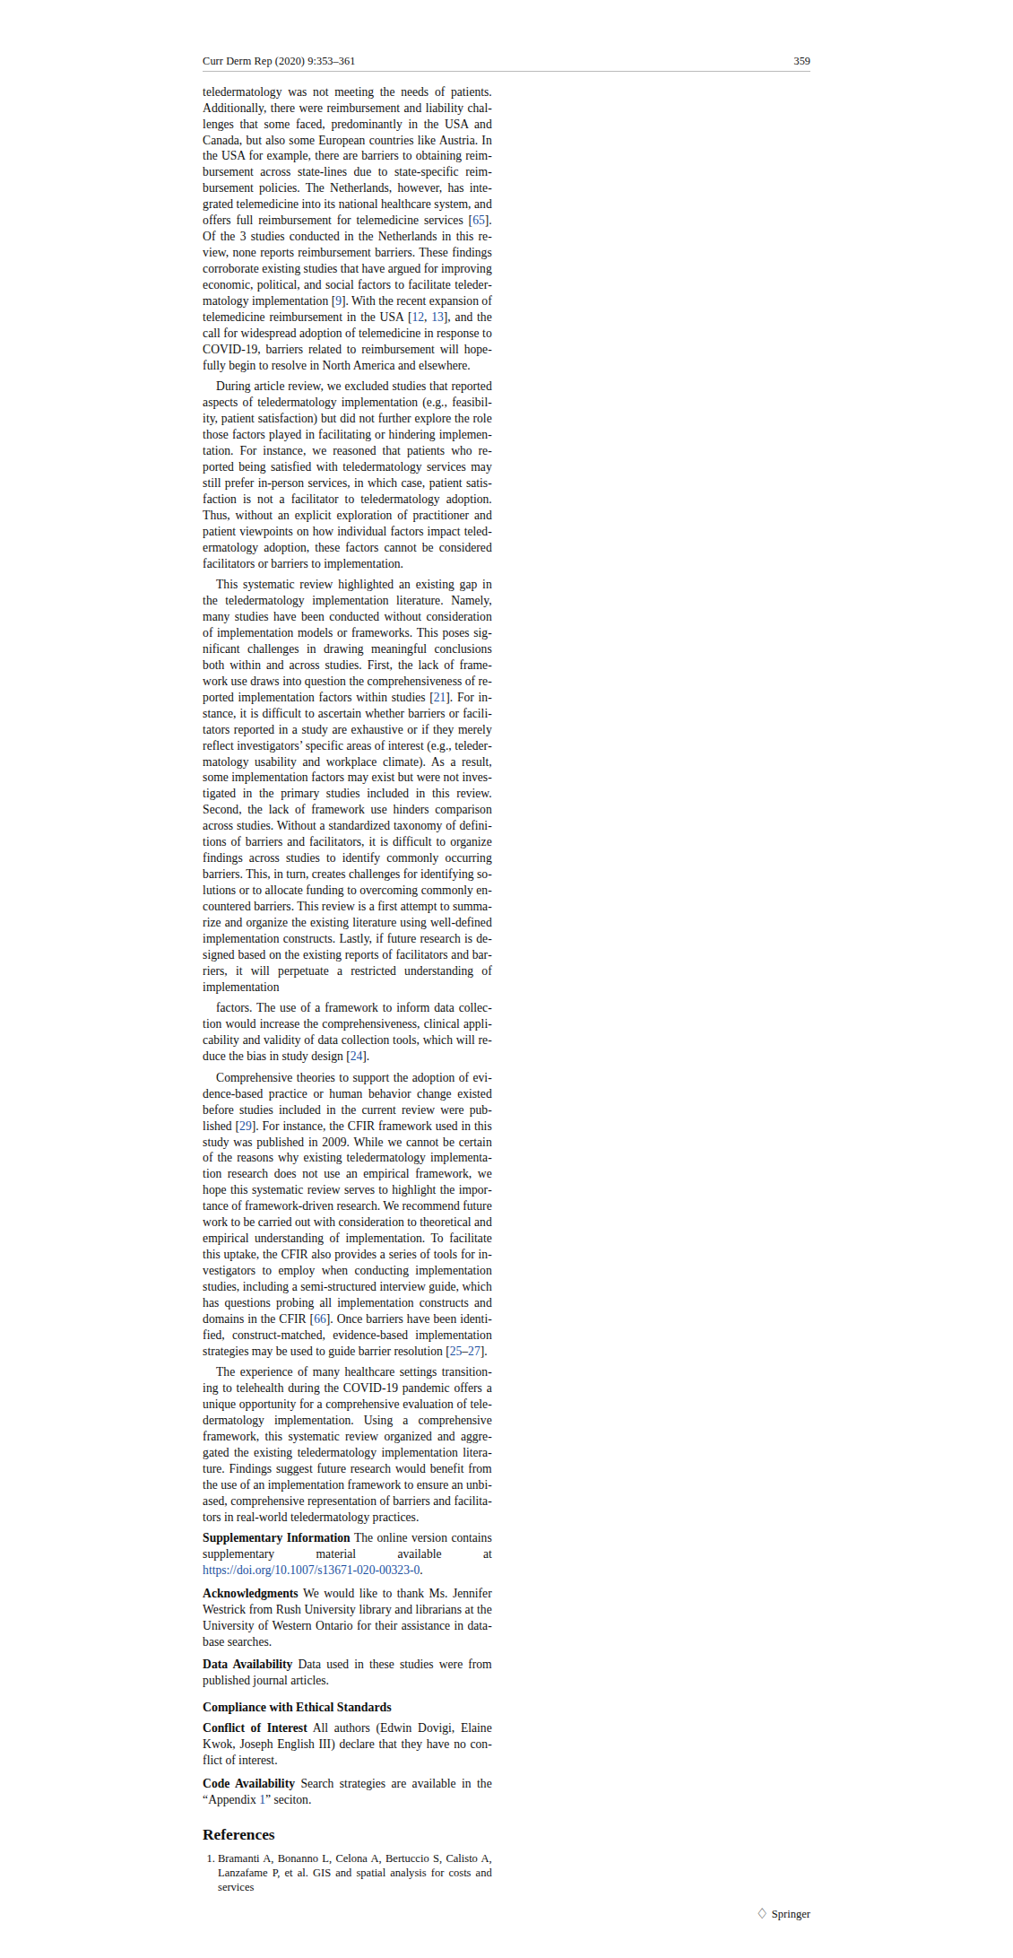Curr Derm Rep (2020) 9:353–361 359
teledermatology was not meeting the needs of patients. Additionally, there were reimbursement and liability challenges that some faced, predominantly in the USA and Canada, but also some European countries like Austria. In the USA for example, there are barriers to obtaining reimbursement across state-lines due to state-specific reimbursement policies. The Netherlands, however, has integrated telemedicine into its national healthcare system, and offers full reimbursement for telemedicine services [65]. Of the 3 studies conducted in the Netherlands in this review, none reports reimbursement barriers. These findings corroborate existing studies that have argued for improving economic, political, and social factors to facilitate teledermatology implementation [9]. With the recent expansion of telemedicine reimbursement in the USA [12, 13], and the call for widespread adoption of telemedicine in response to COVID-19, barriers related to reimbursement will hopefully begin to resolve in North America and elsewhere.
During article review, we excluded studies that reported aspects of teledermatology implementation (e.g., feasibility, patient satisfaction) but did not further explore the role those factors played in facilitating or hindering implementation. For instance, we reasoned that patients who reported being satisfied with teledermatology services may still prefer in-person services, in which case, patient satisfaction is not a facilitator to teledermatology adoption. Thus, without an explicit exploration of practitioner and patient viewpoints on how individual factors impact teledermatology adoption, these factors cannot be considered facilitators or barriers to implementation.
This systematic review highlighted an existing gap in the teledermatology implementation literature. Namely, many studies have been conducted without consideration of implementation models or frameworks. This poses significant challenges in drawing meaningful conclusions both within and across studies. First, the lack of framework use draws into question the comprehensiveness of reported implementation factors within studies [21]. For instance, it is difficult to ascertain whether barriers or facilitators reported in a study are exhaustive or if they merely reflect investigators’ specific areas of interest (e.g., teledermatology usability and workplace climate). As a result, some implementation factors may exist but were not investigated in the primary studies included in this review. Second, the lack of framework use hinders comparison across studies. Without a standardized taxonomy of definitions of barriers and facilitators, it is difficult to organize findings across studies to identify commonly occurring barriers. This, in turn, creates challenges for identifying solutions or to allocate funding to overcoming commonly encountered barriers. This review is a first attempt to summarize and organize the existing literature using well-defined implementation constructs. Lastly, if future research is designed based on the existing reports of facilitators and barriers, it will perpetuate a restricted understanding of implementation
factors. The use of a framework to inform data collection would increase the comprehensiveness, clinical applicability and validity of data collection tools, which will reduce the bias in study design [24].
Comprehensive theories to support the adoption of evidence-based practice or human behavior change existed before studies included in the current review were published [29]. For instance, the CFIR framework used in this study was published in 2009. While we cannot be certain of the reasons why existing teledermatology implementation research does not use an empirical framework, we hope this systematic review serves to highlight the importance of framework-driven research. We recommend future work to be carried out with consideration to theoretical and empirical understanding of implementation. To facilitate this uptake, the CFIR also provides a series of tools for investigators to employ when conducting implementation studies, including a semi-structured interview guide, which has questions probing all implementation constructs and domains in the CFIR [66]. Once barriers have been identified, construct-matched, evidence-based implementation strategies may be used to guide barrier resolution [25–27].
The experience of many healthcare settings transitioning to telehealth during the COVID-19 pandemic offers a unique opportunity for a comprehensive evaluation of teledermatology implementation. Using a comprehensive framework, this systematic review organized and aggregated the existing teledermatology implementation literature. Findings suggest future research would benefit from the use of an implementation framework to ensure an unbiased, comprehensive representation of barriers and facilitators in real-world teledermatology practices.
Supplementary Information The online version contains supplementary material available at https://doi.org/10.1007/s13671-020-00323-0.
Acknowledgments We would like to thank Ms. Jennifer Westrick from Rush University library and librarians at the University of Western Ontario for their assistance in database searches.
Data Availability Data used in these studies were from published journal articles.
Compliance with Ethical Standards
Conflict of Interest All authors (Edwin Dovigi, Elaine Kwok, Joseph English III) declare that they have no conflict of interest.
Code Availability Search strategies are available in the “Appendix 1” seciton.
References
Bramanti A, Bonanno L, Celona A, Bertuccio S, Calisto A, Lanzafame P, et al. GIS and spatial analysis for costs and services
♢Springer